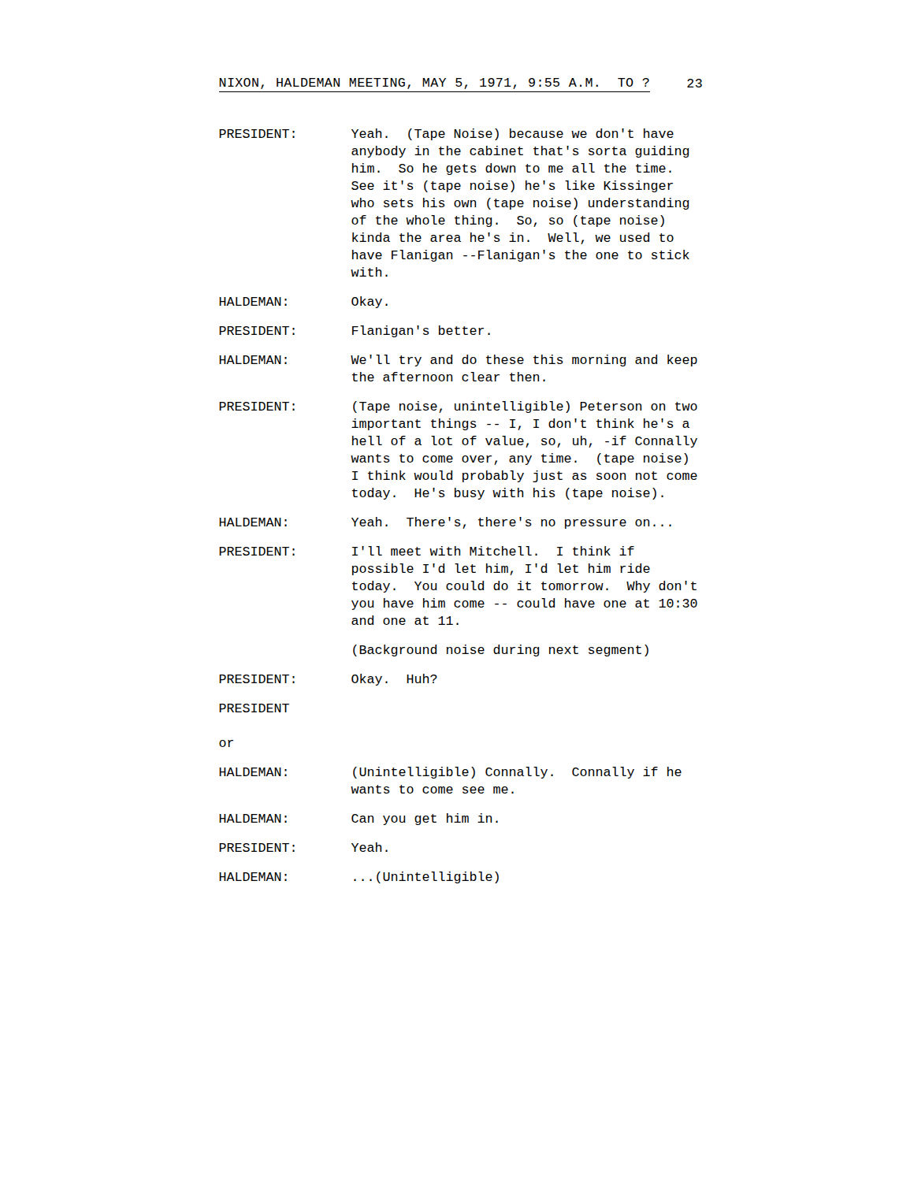NIXON, HALDEMAN MEETING, MAY 5, 1971, 9:55 A.M. TO ? 23
PRESIDENT:
Yeah. (Tape Noise) because we don't have anybody in the cabinet that's sorta guiding him. So he gets down to me all the time. See it's (tape noise) he's like Kissinger who sets his own (tape noise) understanding of the whole thing. So, so (tape noise) kinda the area he's in. Well, we used to have Flanigan --Flanigan's the one to stick with.
HALDEMAN:
Okay.
PRESIDENT:
Flanigan's better.
HALDEMAN:
We'll try and do these this morning and keep the afternoon clear then.
PRESIDENT:
(Tape noise, unintelligible) Peterson on two important things -- I, I don't think he's a hell of a lot of value, so, uh, -if Connally wants to come over, any time. (tape noise) I think would probably just as soon not come today. He's busy with his (tape noise).
HALDEMAN:
Yeah. There's, there's no pressure on...
PRESIDENT:
I'll meet with Mitchell. I think if possible I'd let him, I'd let him ride today. You could do it tomorrow. Why don't you have him come -- could have one at 10:30 and one at 11.
(Background noise during next segment)
PRESIDENT:
Okay. Huh?
PRESIDENT
or
HALDEMAN:
(Unintelligible) Connally. Connally if he wants to come see me.
HALDEMAN:
Can you get him in.
PRESIDENT:
Yeah.
HALDEMAN:
...(Unintelligible)